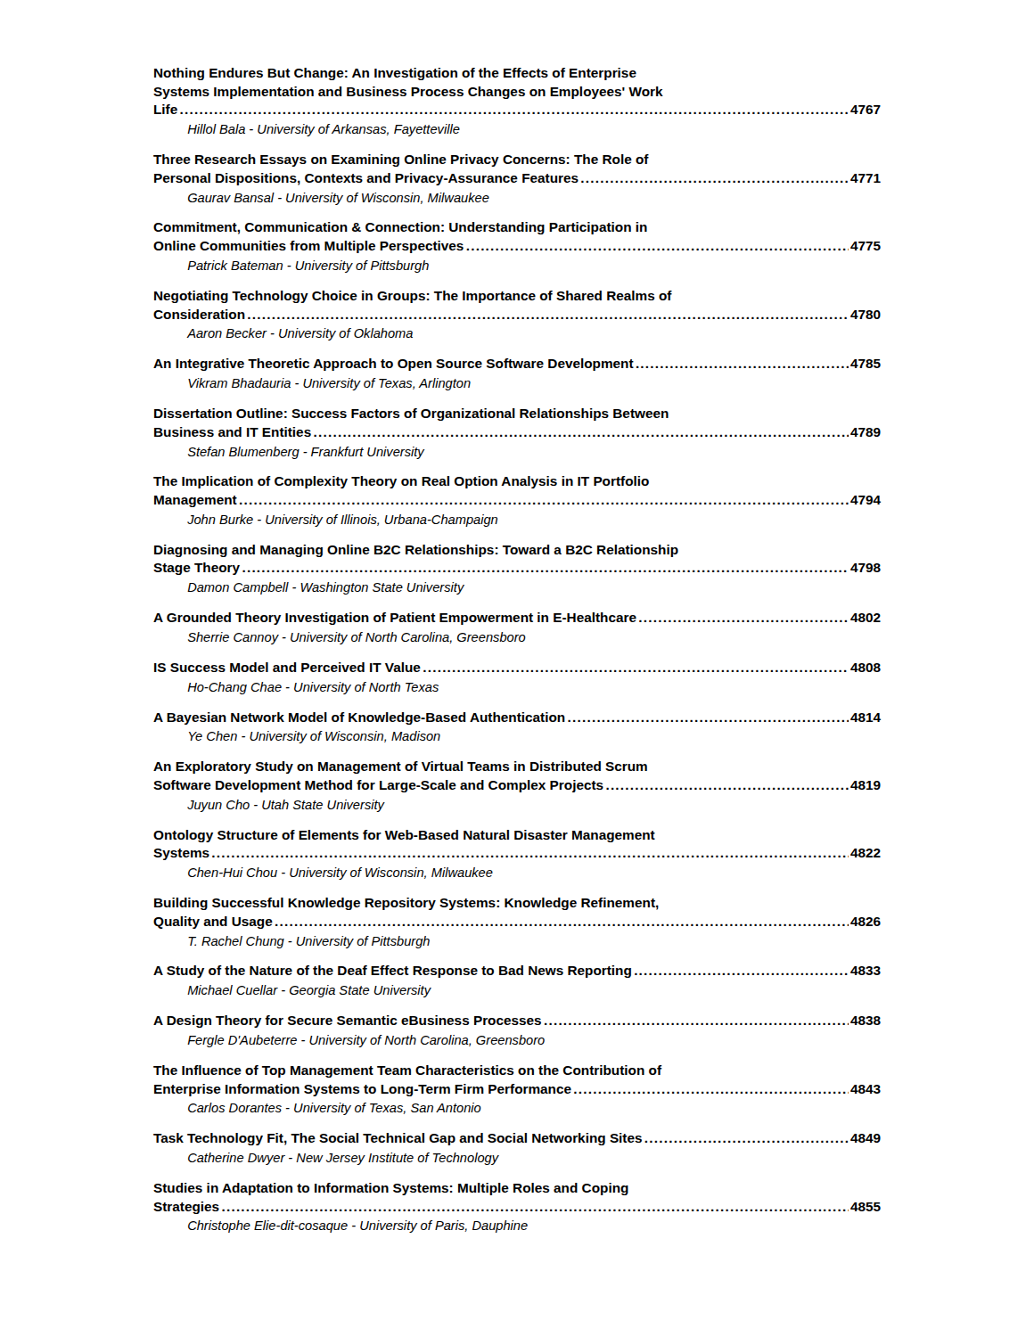Nothing Endures But Change: An Investigation of the Effects of Enterprise Systems Implementation and Business Process Changes on Employees' Work Life 4767 Hillol Bala - University of Arkansas, Fayetteville
Three Research Essays on Examining Online Privacy Concerns: The Role of Personal Dispositions, Contexts and Privacy-Assurance Features 4771 Gaurav Bansal - University of Wisconsin, Milwaukee
Commitment, Communication & Connection: Understanding Participation in Online Communities from Multiple Perspectives 4775 Patrick Bateman - University of Pittsburgh
Negotiating Technology Choice in Groups: The Importance of Shared Realms of Consideration 4780 Aaron Becker - University of Oklahoma
An Integrative Theoretic Approach to Open Source Software Development 4785 Vikram Bhadauria - University of Texas, Arlington
Dissertation Outline: Success Factors of Organizational Relationships Between Business and IT Entities 4789 Stefan Blumenberg - Frankfurt University
The Implication of Complexity Theory on Real Option Analysis in IT Portfolio Management 4794 John Burke - University of Illinois, Urbana-Champaign
Diagnosing and Managing Online B2C Relationships: Toward a B2C Relationship Stage Theory 4798 Damon Campbell - Washington State University
A Grounded Theory Investigation of Patient Empowerment in E-Healthcare 4802 Sherrie Cannoy - University of North Carolina, Greensboro
IS Success Model and Perceived IT Value 4808 Ho-Chang Chae - University of North Texas
A Bayesian Network Model of Knowledge-Based Authentication 4814 Ye Chen - University of Wisconsin, Madison
An Exploratory Study on Management of Virtual Teams in Distributed Scrum Software Development Method for Large-Scale and Complex Projects 4819 Juyun Cho - Utah State University
Ontology Structure of Elements for Web-Based Natural Disaster Management Systems 4822 Chen-Hui Chou - University of Wisconsin, Milwaukee
Building Successful Knowledge Repository Systems: Knowledge Refinement, Quality and Usage 4826 T. Rachel Chung - University of Pittsburgh
A Study of the Nature of the Deaf Effect Response to Bad News Reporting 4833 Michael Cuellar - Georgia State University
A Design Theory for Secure Semantic eBusiness Processes 4838 Fergle D'Aubeterre - University of North Carolina, Greensboro
The Influence of Top Management Team Characteristics on the Contribution of Enterprise Information Systems to Long-Term Firm Performance 4843 Carlos Dorantes - University of Texas, San Antonio
Task Technology Fit, The Social Technical Gap and Social Networking Sites 4849 Catherine Dwyer - New Jersey Institute of Technology
Studies in Adaptation to Information Systems: Multiple Roles and Coping Strategies 4855 Christophe Elie-dit-cosaque - University of Paris, Dauphine